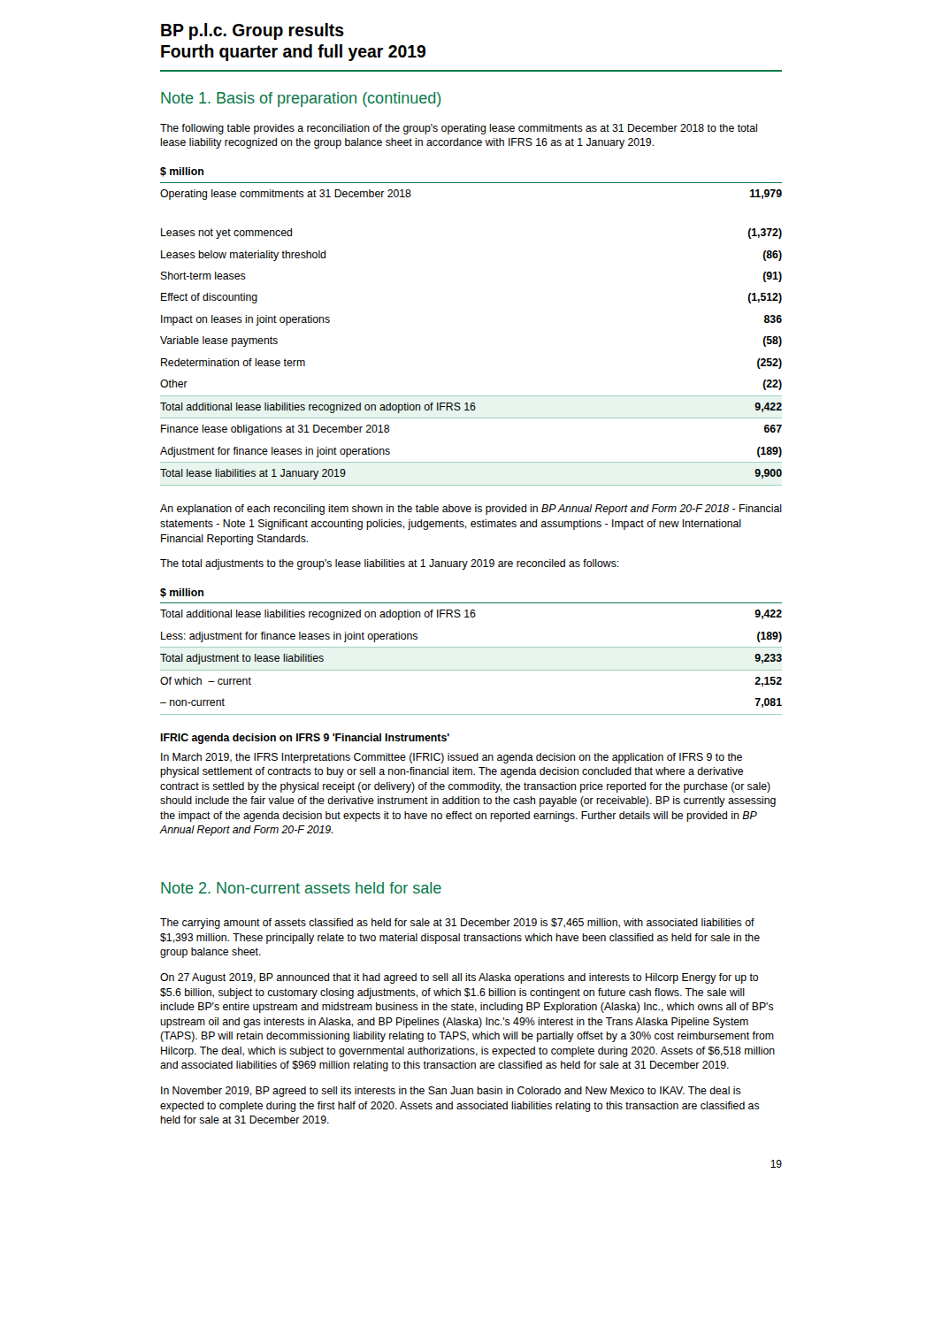BP p.l.c. Group results
Fourth quarter and full year 2019
Note 1. Basis of preparation (continued)
The following table provides a reconciliation of the group's operating lease commitments as at 31 December 2018 to the total lease liability recognized on the group balance sheet in accordance with IFRS 16 as at 1 January 2019.
| $ million | |
| --- | --- |
| Operating lease commitments at 31 December 2018 | 11,979 |
| Leases not yet commenced | (1,372) |
| Leases below materiality threshold | (86) |
| Short-term leases | (91) |
| Effect of discounting | (1,512) |
| Impact on leases in joint operations | 836 |
| Variable lease payments | (58) |
| Redetermination of lease term | (252) |
| Other | (22) |
| Total additional lease liabilities recognized on adoption of IFRS 16 | 9,422 |
| Finance lease obligations at 31 December 2018 | 667 |
| Adjustment for finance leases in joint operations | (189) |
| Total lease liabilities at 1 January 2019 | 9,900 |
An explanation of each reconciling item shown in the table above is provided in BP Annual Report and Form 20-F 2018 - Financial statements - Note 1 Significant accounting policies, judgements, estimates and assumptions - Impact of new International Financial Reporting Standards.
The total adjustments to the group's lease liabilities at 1 January 2019 are reconciled as follows:
| $ million | |
| --- | --- |
| Total additional lease liabilities recognized on adoption of IFRS 16 | 9,422 |
| Less: adjustment for finance leases in joint operations | (189) |
| Total adjustment to lease liabilities | 9,233 |
| Of which – current | 2,152 |
| – non-current | 7,081 |
IFRIC agenda decision on IFRS 9 'Financial Instruments'
In March 2019, the IFRS Interpretations Committee (IFRIC) issued an agenda decision on the application of IFRS 9 to the physical settlement of contracts to buy or sell a non-financial item. The agenda decision concluded that where a derivative contract is settled by the physical receipt (or delivery) of the commodity, the transaction price reported for the purchase (or sale) should include the fair value of the derivative instrument in addition to the cash payable (or receivable). BP is currently assessing the impact of the agenda decision but expects it to have no effect on reported earnings. Further details will be provided in BP Annual Report and Form 20-F 2019.
Note 2. Non-current assets held for sale
The carrying amount of assets classified as held for sale at 31 December 2019 is $7,465 million, with associated liabilities of $1,393 million. These principally relate to two material disposal transactions which have been classified as held for sale in the group balance sheet.
On 27 August 2019, BP announced that it had agreed to sell all its Alaska operations and interests to Hilcorp Energy for up to $5.6 billion, subject to customary closing adjustments, of which $1.6 billion is contingent on future cash flows. The sale will include BP's entire upstream and midstream business in the state, including BP Exploration (Alaska) Inc., which owns all of BP's upstream oil and gas interests in Alaska, and BP Pipelines (Alaska) Inc.'s 49% interest in the Trans Alaska Pipeline System (TAPS). BP will retain decommissioning liability relating to TAPS, which will be partially offset by a 30% cost reimbursement from Hilcorp. The deal, which is subject to governmental authorizations, is expected to complete during 2020. Assets of $6,518 million and associated liabilities of $969 million relating to this transaction are classified as held for sale at 31 December 2019.
In November 2019, BP agreed to sell its interests in the San Juan basin in Colorado and New Mexico to IKAV. The deal is expected to complete during the first half of 2020. Assets and associated liabilities relating to this transaction are classified as held for sale at 31 December 2019.
19